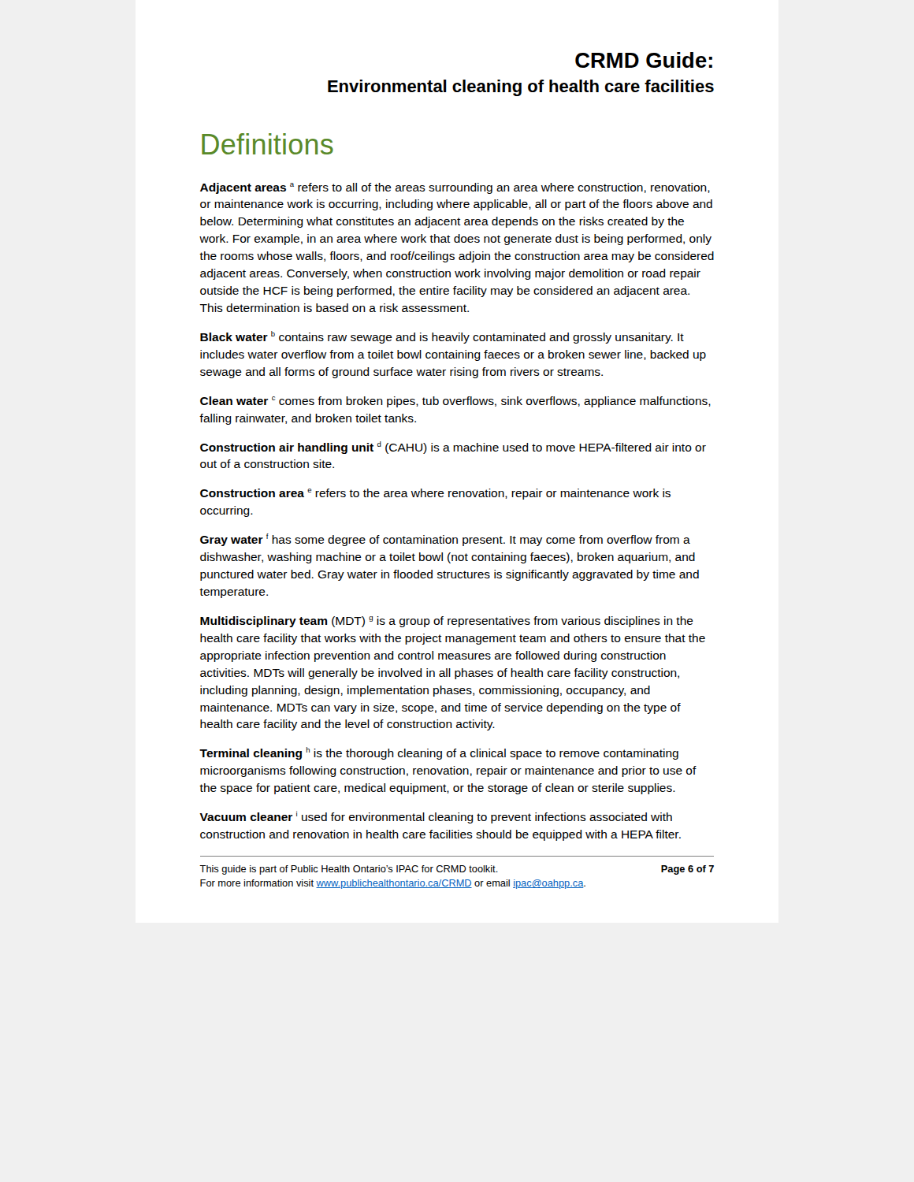CRMD Guide:
Environmental cleaning of health care facilities
Definitions
Adjacent areas a refers to all of the areas surrounding an area where construction, renovation, or maintenance work is occurring, including where applicable, all or part of the floors above and below. Determining what constitutes an adjacent area depends on the risks created by the work. For example, in an area where work that does not generate dust is being performed, only the rooms whose walls, floors, and roof/ceilings adjoin the construction area may be considered adjacent areas. Conversely, when construction work involving major demolition or road repair outside the HCF is being performed, the entire facility may be considered an adjacent area. This determination is based on a risk assessment.
Black water b contains raw sewage and is heavily contaminated and grossly unsanitary. It includes water overflow from a toilet bowl containing faeces or a broken sewer line, backed up sewage and all forms of ground surface water rising from rivers or streams.
Clean water c comes from broken pipes, tub overflows, sink overflows, appliance malfunctions, falling rainwater, and broken toilet tanks.
Construction air handling unit d (CAHU) is a machine used to move HEPA-filtered air into or out of a construction site.
Construction area e refers to the area where renovation, repair or maintenance work is occurring.
Gray water f has some degree of contamination present. It may come from overflow from a dishwasher, washing machine or a toilet bowl (not containing faeces), broken aquarium, and punctured water bed. Gray water in flooded structures is significantly aggravated by time and temperature.
Multidisciplinary team (MDT) g is a group of representatives from various disciplines in the health care facility that works with the project management team and others to ensure that the appropriate infection prevention and control measures are followed during construction activities. MDTs will generally be involved in all phases of health care facility construction, including planning, design, implementation phases, commissioning, occupancy, and maintenance. MDTs can vary in size, scope, and time of service depending on the type of health care facility and the level of construction activity.
Terminal cleaning h is the thorough cleaning of a clinical space to remove contaminating microorganisms following construction, renovation, repair or maintenance and prior to use of the space for patient care, medical equipment, or the storage of clean or sterile supplies.
Vacuum cleaner i used for environmental cleaning to prevent infections associated with construction and renovation in health care facilities should be equipped with a HEPA filter.
This guide is part of Public Health Ontario’s IPAC for CRMD toolkit.
For more information visit www.publichealthontario.ca/CRMD or email ipac@oahpp.ca.
Page 6 of 7